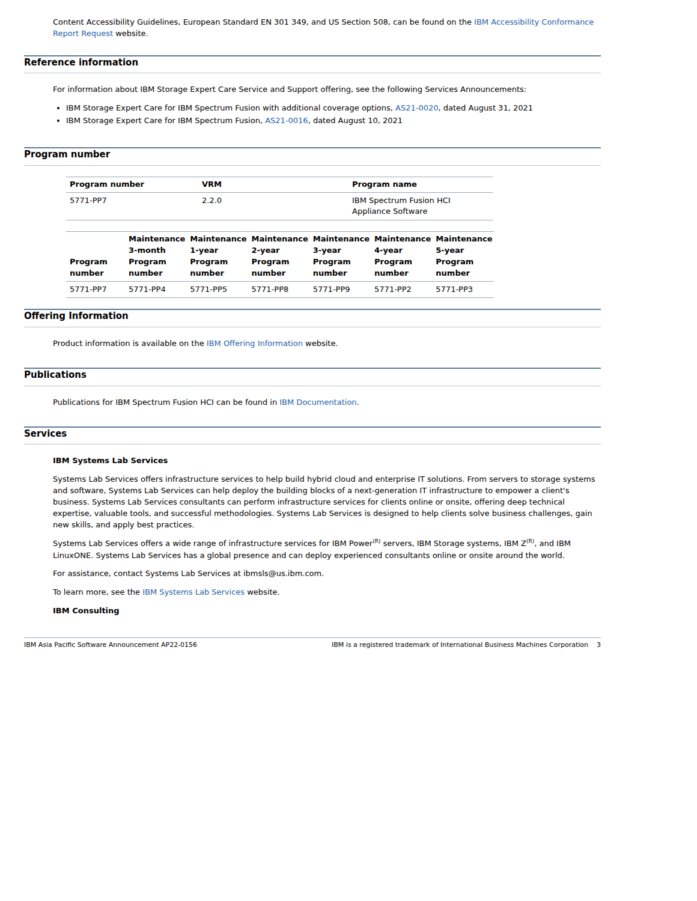Content Accessibility Guidelines, European Standard EN 301 349, and US Section 508, can be found on the IBM Accessibility Conformance Report Request website.
Reference information
For information about IBM Storage Expert Care Service and Support offering, see the following Services Announcements:
IBM Storage Expert Care for IBM Spectrum Fusion with additional coverage options, AS21-0020, dated August 31, 2021
IBM Storage Expert Care for IBM Spectrum Fusion, AS21-0016, dated August 10, 2021
Program number
| Program number | VRM | Program name |
| --- | --- | --- |
| 5771-PP7 | 2.2.0 | IBM Spectrum Fusion HCI Appliance Software |
| Program number | Maintenance 3-month Program number | Maintenance 1-year Program number | Maintenance 2-year Program number | Maintenance 3-year Program number | Maintenance 4-year Program number | Maintenance 5-year Program number |
| --- | --- | --- | --- | --- | --- | --- |
| 5771-PP7 | 5771-PP4 | 5771-PP5 | 5771-PP8 | 5771-PP9 | 5771-PP2 | 5771-PP3 |
Offering Information
Product information is available on the IBM Offering Information website.
Publications
Publications for IBM Spectrum Fusion HCI can be found in IBM Documentation.
Services
IBM Systems Lab Services
Systems Lab Services offers infrastructure services to help build hybrid cloud and enterprise IT solutions. From servers to storage systems and software, Systems Lab Services can help deploy the building blocks of a next-generation IT infrastructure to empower a client's business. Systems Lab Services consultants can perform infrastructure services for clients online or onsite, offering deep technical expertise, valuable tools, and successful methodologies. Systems Lab Services is designed to help clients solve business challenges, gain new skills, and apply best practices.
Systems Lab Services offers a wide range of infrastructure services for IBM Power(R) servers, IBM Storage systems, IBM Z(R), and IBM LinuxONE. Systems Lab Services has a global presence and can deploy experienced consultants online or onsite around the world.
For assistance, contact Systems Lab Services at ibmsls@us.ibm.com.
To learn more, see the IBM Systems Lab Services website.
IBM Consulting
IBM Asia Pacific Software Announcement AP22-0156 IBM is a registered trademark of International Business Machines Corporation 3